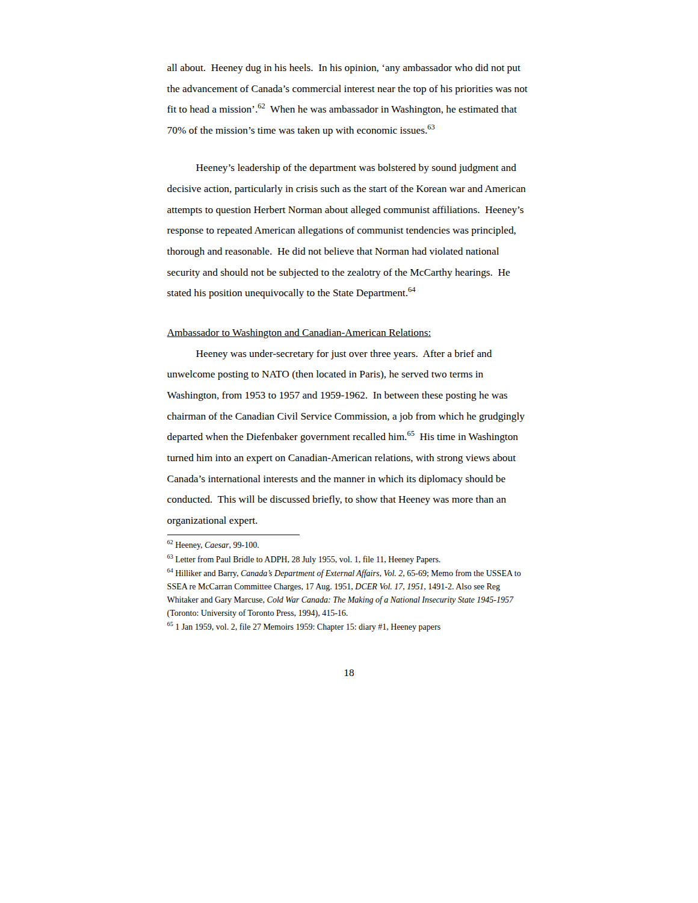all about. Heeney dug in his heels. In his opinion, ‘any ambassador who did not put the advancement of Canada’s commercial interest near the top of his priorities was not fit to head a mission’.62 When he was ambassador in Washington, he estimated that 70% of the mission’s time was taken up with economic issues.63
Heeney’s leadership of the department was bolstered by sound judgment and decisive action, particularly in crisis such as the start of the Korean war and American attempts to question Herbert Norman about alleged communist affiliations. Heeney’s response to repeated American allegations of communist tendencies was principled, thorough and reasonable. He did not believe that Norman had violated national security and should not be subjected to the zealotry of the McCarthy hearings. He stated his position unequivocally to the State Department.64
Ambassador to Washington and Canadian-American Relations:
Heeney was under-secretary for just over three years. After a brief and unwelcome posting to NATO (then located in Paris), he served two terms in Washington, from 1953 to 1957 and 1959-1962. In between these posting he was chairman of the Canadian Civil Service Commission, a job from which he grudgingly departed when the Diefenbaker government recalled him.65 His time in Washington turned him into an expert on Canadian-American relations, with strong views about Canada’s international interests and the manner in which its diplomacy should be conducted. This will be discussed briefly, to show that Heeney was more than an organizational expert.
62 Heeney, Caesar, 99-100.
63 Letter from Paul Bridle to ADPH, 28 July 1955, vol. 1, file 11, Heeney Papers.
64 Hilliker and Barry, Canada’s Department of External Affairs, Vol. 2, 65-69; Memo from the USSEA to SSEA re McCarran Committee Charges, 17 Aug. 1951, DCER Vol. 17, 1951, 1491-2. Also see Reg Whitaker and Gary Marcuse, Cold War Canada: The Making of a National Insecurity State 1945-1957 (Toronto: University of Toronto Press, 1994), 415-16.
65 1 Jan 1959, vol. 2, file 27 Memoirs 1959: Chapter 15: diary #1, Heeney papers
18